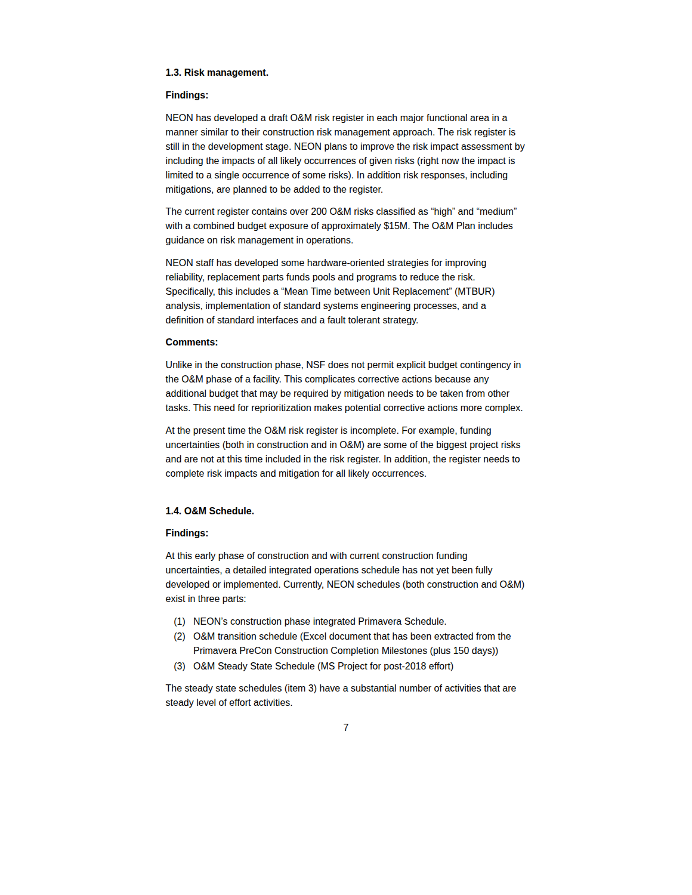1.3. Risk management.
Findings:
NEON has developed a draft O&M risk register in each major functional area in a manner similar to their construction risk management approach. The risk register is still in the development stage. NEON plans to improve the risk impact assessment by including the impacts of all likely occurrences of given risks (right now the impact is limited to a single occurrence of some risks). In addition risk responses, including mitigations, are planned to be added to the register.
The current register contains over 200 O&M risks classified as “high” and “medium” with a combined budget exposure of approximately $15M. The O&M Plan includes guidance on risk management in operations.
NEON staff has developed some hardware-oriented strategies for improving reliability, replacement parts funds pools and programs to reduce the risk. Specifically, this includes a “Mean Time between Unit Replacement” (MTBUR) analysis, implementation of standard systems engineering processes, and a definition of standard interfaces and a fault tolerant strategy.
Comments:
Unlike in the construction phase, NSF does not permit explicit budget contingency in the O&M phase of a facility. This complicates corrective actions because any additional budget that may be required by mitigation needs to be taken from other tasks. This need for reprioritization makes potential corrective actions more complex.
At the present time the O&M risk register is incomplete. For example, funding uncertainties (both in construction and in O&M) are some of the biggest project risks and are not at this time included in the risk register. In addition, the register needs to complete risk impacts and mitigation for all likely occurrences.
1.4. O&M Schedule.
Findings:
At this early phase of construction and with current construction funding uncertainties, a detailed integrated operations schedule has not yet been fully developed or implemented. Currently, NEON schedules (both construction and O&M) exist in three parts:
NEON’s construction phase integrated Primavera Schedule.
O&M transition schedule (Excel document that has been extracted from the Primavera PreCon Construction Completion Milestones (plus 150 days))
O&M Steady State Schedule (MS Project for post-2018 effort)
The steady state schedules (item 3) have a substantial number of activities that are steady level of effort activities.
7